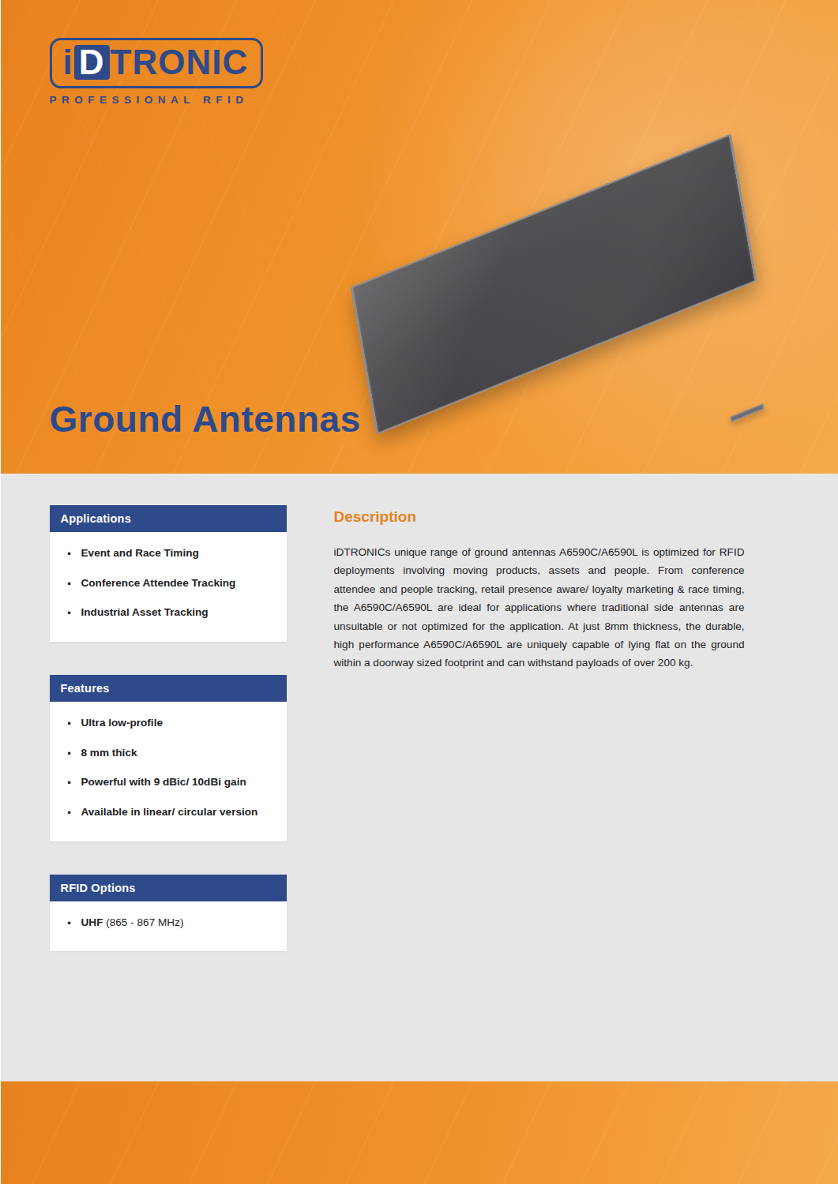iDTRONIC
PROFESSIONAL RFID
Ground Antennas
Applications
Event and Race Timing
Conference Attendee Tracking
Industrial Asset Tracking
Features
Ultra low-profile
8 mm thick
Powerful with 9 dBic/ 10dBi gain
Available in linear/ circular version
RFID Options
UHF (865 - 867 MHz)
Description
iDTRONICs unique range of ground antennas A6590C/A6590L is optimized for RFID deployments involving moving products, assets and people. From conference attendee and people tracking, retail presence aware/ loyalty marketing & race timing, the A6590C/A6590L are ideal for applications where traditional side antennas are unsuitable or not optimized for the application. At just 8mm thickness, the durable, high performance A6590C/A6590L are uniquely capable of lying flat on the ground within a doorway sized footprint and can withstand payloads of over 200 kg.